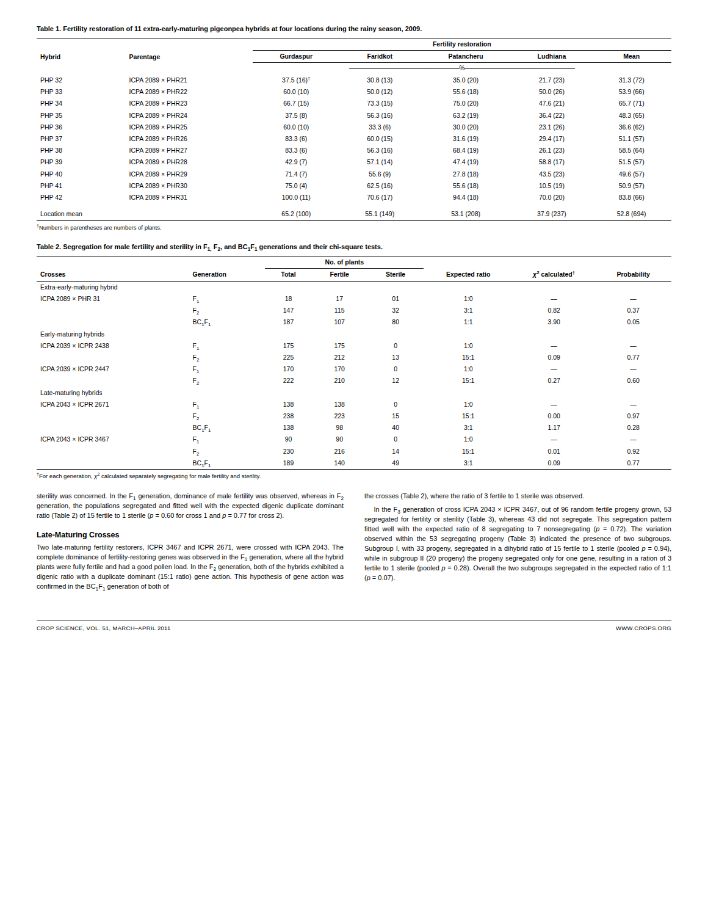Table 1. Fertility restoration of 11 extra-early-maturing pigeonpea hybrids at four locations during the rainy season, 2009.
| | | Fertility restoration |
| --- | --- | --- |
| Hybrid | Parentage | Gurdaspur | Faridkot | Patancheru | Ludhiana | Mean |
| | | ———————————————————%——————————————————— |
| PHP 32 | ICPA 2089 × PHR21 | 37.5 (16) † | 30.8 (13) | 35.0 (20) | 21.7 (23) | 31.3 (72) |
| PHP 33 | ICPA 2089 × PHR22 | 60.0 (10) | 50.0 (12) | 55.6 (18) | 50.0 (26) | 53.9 (66) |
| PHP 34 | ICPA 2089 × PHR23 | 66.7 (15) | 73.3 (15) | 75.0 (20) | 47.6 (21) | 65.7 (71) |
| PHP 35 | ICPA 2089 × PHR24 | 37.5 (8) | 56.3 (16) | 63.2 (19) | 36.4 (22) | 48.3 (65) |
| PHP 36 | ICPA 2089 × PHR25 | 60.0 (10) | 33.3 (6) | 30.0 (20) | 23.1 (26) | 36.6 (62) |
| PHP 37 | ICPA 2089 × PHR26 | 83.3 (6) | 60.0 (15) | 31.6 (19) | 29.4 (17) | 51.1 (57) |
| PHP 38 | ICPA 2089 × PHR27 | 83.3 (6) | 56.3 (16) | 68.4 (19) | 26.1 (23) | 58.5 (64) |
| PHP 39 | ICPA 2089 × PHR28 | 42.9 (7) | 57.1 (14) | 47.4 (19) | 58.8 (17) | 51.5 (57) |
| PHP 40 | ICPA 2089 × PHR29 | 71.4 (7) | 55.6 (9) | 27.8 (18) | 43.5 (23) | 49.6 (57) |
| PHP 41 | ICPA 2089 × PHR30 | 75.0 (4) | 62.5 (16) | 55.6 (18) | 10.5 (19) | 50.9 (57) |
| PHP 42 | ICPA 2089 × PHR31 | 100.0 (11) | 70.6 (17) | 94.4 (18) | 70.0 (20) | 83.8 (66) |
| Location mean | | 65.2 (100) | 55.1 (149) | 53.1 (208) | 37.9 (237) | 52.8 (694) |
†Numbers in parentheses are numbers of plants.
Table 2. Segregation for male fertility and sterility in F1, F2, and BC1F1 generations and their chi-square tests.
| | | No. of plants | | | |
| --- | --- | --- | --- | --- | --- |
| Crosses | Generation | Total | Fertile | Sterile | Expected ratio | χ 2 calculated † | Probability |
| Extra-early-maturing hybrid | |
| ICPA 2089 × PHR 31 | F 1 | 18 | 17 | 01 | 1:0 | — | — |
| | F 2 | 147 | 115 | 32 | 3:1 | 0.82 | 0.37 |
| | BC 1 F 1 | 187 | 107 | 80 | 1:1 | 3.90 | 0.05 |
| Early-maturing hybrids | |
| ICPA 2039 × ICPR 2438 | F 1 | 175 | 175 | 0 | 1:0 | — | — |
| | F 2 | 225 | 212 | 13 | 15:1 | 0.09 | 0.77 |
| ICPA 2039 × ICPR 2447 | F 1 | 170 | 170 | 0 | 1:0 | — | — |
| | F 2 | 222 | 210 | 12 | 15:1 | 0.27 | 0.60 |
| Late-maturing hybrids | |
| ICPA 2043 × ICPR 2671 | F 1 | 138 | 138 | 0 | 1:0 | — | — |
| | F 2 | 238 | 223 | 15 | 15:1 | 0.00 | 0.97 |
| | BC 1 F 1 | 138 | 98 | 40 | 3:1 | 1.17 | 0.28 |
| ICPA 2043 × ICPR 3467 | F 1 | 90 | 90 | 0 | 1:0 | — | — |
| | F 2 | 230 | 216 | 14 | 15:1 | 0.01 | 0.92 |
| | BC 1 F 1 | 189 | 140 | 49 | 3:1 | 0.09 | 0.77 |
†For each generation, χ2 calculated separately segregating for male fertility and sterility.
sterility was concerned. In the F1 generation, dominance of male fertility was observed, whereas in F2 generation, the populations segregated and fitted well with the expected digenic duplicate dominant ratio (Table 2) of 15 fertile to 1 sterile (p = 0.60 for cross 1 and p = 0.77 for cross 2).
Late-Maturing Crosses
Two late-maturing fertility restorers, ICPR 3467 and ICPR 2671, were crossed with ICPA 2043. The complete dominance of fertility-restoring genes was observed in the F1 generation, where all the hybrid plants were fully fertile and had a good pollen load. In the F2 generation, both of the hybrids exhibited a digenic ratio with a duplicate dominant (15:1 ratio) gene action. This hypothesis of gene action was confirmed in the BC1F1 generation of both of
the crosses (Table 2), where the ratio of 3 fertile to 1 sterile was observed.
In the F3 generation of cross ICPA 2043 × ICPR 3467, out of 96 random fertile progeny grown, 53 segregated for fertility or sterility (Table 3), whereas 43 did not segregate. This segregation pattern fitted well with the expected ratio of 8 segregating to 7 nonsegregating (p = 0.72). The variation observed within the 53 segregating progeny (Table 3) indicated the presence of two subgroups. Subgroup I, with 33 progeny, segregated in a dihybrid ratio of 15 fertile to 1 sterile (pooled p = 0.94), while in subgroup II (20 progeny) the progeny segregated only for one gene, resulting in a ration of 3 fertile to 1 sterile (pooled p = 0.28). Overall the two subgroups segregated in the expected ratio of 1:1 (p = 0.07).
CROP SCIENCE, VOL. 51, MARCH–APRIL 2011 WWW.CROPS.ORG